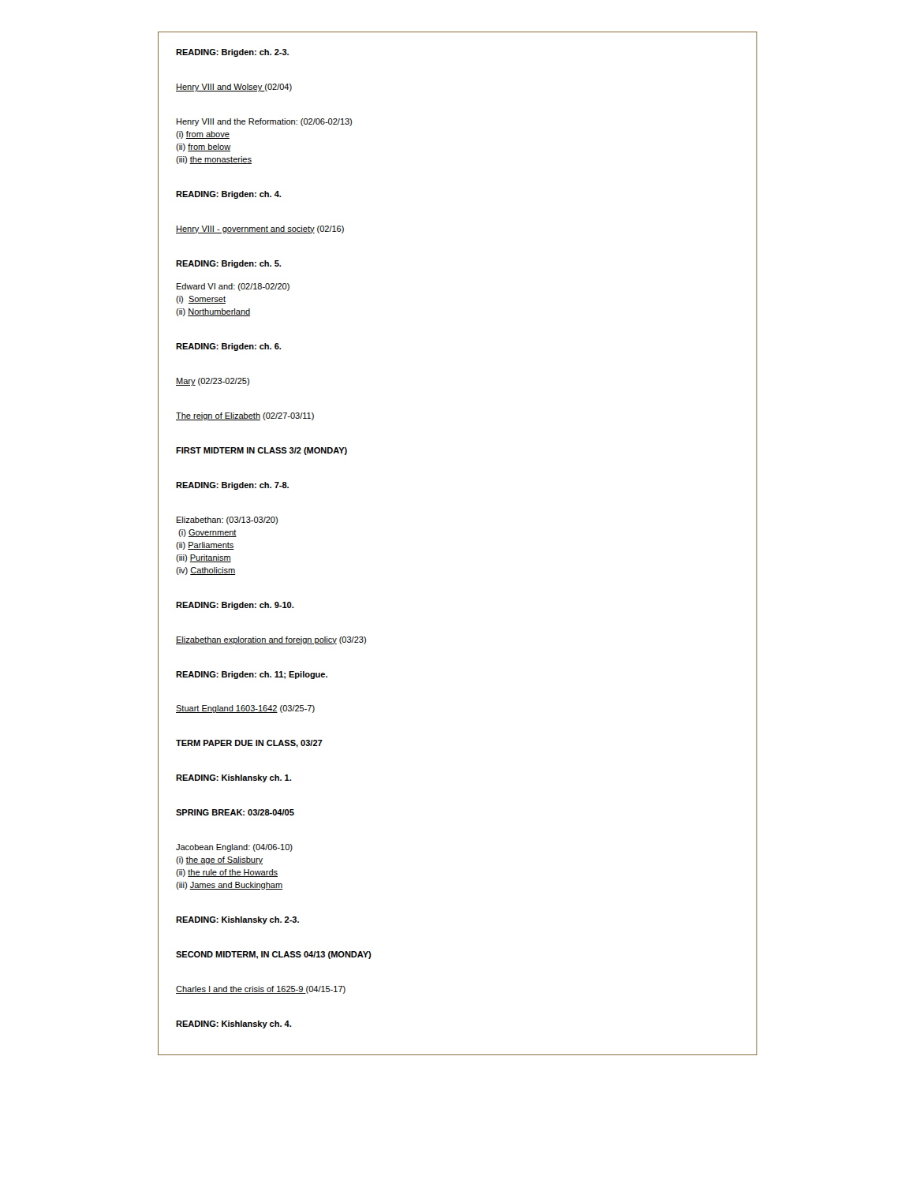READING: Brigden: ch. 2-3.
Henry VIII and Wolsey (02/04)
Henry VIII and the Reformation: (02/06-02/13)
(i) from above
(ii) from below
(iii) the monasteries
READING: Brigden: ch. 4.
Henry VIII - government and society (02/16)
READING: Brigden: ch. 5.
Edward VI and: (02/18-02/20)
(i) Somerset
(ii) Northumberland
READING: Brigden: ch. 6.
Mary (02/23-02/25)
The reign of Elizabeth (02/27-03/11)
FIRST MIDTERM IN CLASS 3/2 (MONDAY)
READING: Brigden: ch. 7-8.
Elizabethan: (03/13-03/20)
(i) Government
(ii) Parliaments
(iii) Puritanism
(iv) Catholicism
READING: Brigden: ch. 9-10.
Elizabethan exploration and foreign policy (03/23)
READING: Brigden: ch. 11; Epilogue.
Stuart England 1603-1642 (03/25-7)
TERM PAPER DUE IN CLASS, 03/27
READING: Kishlansky ch. 1.
SPRING BREAK: 03/28-04/05
Jacobean England: (04/06-10)
(i) the age of Salisbury
(ii) the rule of the Howards
(iii) James and Buckingham
READING: Kishlansky ch. 2-3.
SECOND MIDTERM, IN CLASS 04/13 (MONDAY)
Charles I and the crisis of 1625-9 (04/15-17)
READING: Kishlansky ch. 4.